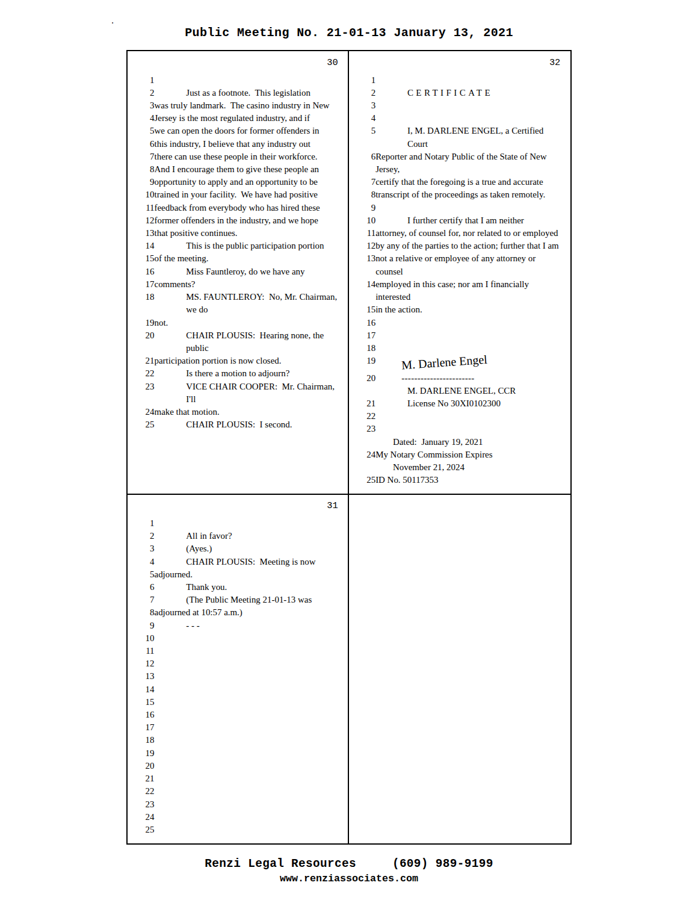.
Public Meeting No. 21-01-13 January 13, 2021
30
| 1 | |
| 2 | Just as a footnote. This legislation |
| 3 | was truly landmark. The casino industry in New |
| 4 | Jersey is the most regulated industry, and if |
| 5 | we can open the doors for former offenders in |
| 6 | this industry, I believe that any industry out |
| 7 | there can use these people in their workforce. |
| 8 | And I encourage them to give these people an |
| 9 | opportunity to apply and an opportunity to be |
| 10 | trained in your facility. We have had positive |
| 11 | feedback from everybody who has hired these |
| 12 | former offenders in the industry, and we hope |
| 13 | that positive continues. |
| 14 | This is the public participation portion |
| 15 | of the meeting. |
| 16 | Miss Fauntleroy, do we have any |
| 17 | comments? |
| 18 | MS. FAUNTLEROY: No, Mr. Chairman, we do |
| 19 | not. |
| 20 | CHAIR PLOUSIS: Hearing none, the public |
| 21 | participation portion is now closed. |
| 22 | Is there a motion to adjourn? |
| 23 | VICE CHAIR COOPER: Mr. Chairman, I'll |
| 24 | make that motion. |
| 25 | CHAIR PLOUSIS: I second. |
32
| 1 | |
| 2 | CERTIFICATE |
| 3 | |
| 4 | |
| 5 | I, M. DARLENE ENGEL, a Certified Court |
| 6 | Reporter and Notary Public of the State of New Jersey, |
| 7 | certify that the foregoing is a true and accurate |
| 8 | transcript of the proceedings as taken remotely. |
| 9 | |
| 10 | I further certify that I am neither |
| 11 | attorney, of counsel for, nor related to or employed |
| 12 | by any of the parties to the action; further that I am |
| 13 | not a relative or employee of any attorney or counsel |
| 14 | employed in this case; nor am I financially interested |
| 15 | in the action. |
| 16 | |
| 17 | |
| 18 | |
| 19 | M. Darlene Engel |
| 20 | ----------------------- |
| | M. DARLENE ENGEL, CCR |
| 21 | License No 30XI0102300 |
| 22 | |
| 23 | |
| | Dated: January 19, 2021 |
| 24 | My Notary Commission Expires |
| | November 21, 2024 |
| 25 | ID No. 50117353 |
31
| 1 | |
| 2 | All in favor? |
| 3 | (Ayes.) |
| 4 | CHAIR PLOUSIS: Meeting is now |
| 5 | adjourned. |
| 6 | Thank you. |
| 7 | (The Public Meeting 21-01-13 was |
| 8 | adjourned at 10:57 a.m.) |
| 9 | - - - |
| 10 | |
| 11 | |
| 12 | |
| 13 | |
| 14 | |
| 15 | |
| 16 | |
| 17 | |
| 18 | |
| 19 | |
| 20 | |
| 21 | |
| 22 | |
| 23 | |
| 24 | |
| 25 | |
Renzi Legal Resources (609) 989-9199
www.renziassociates.com